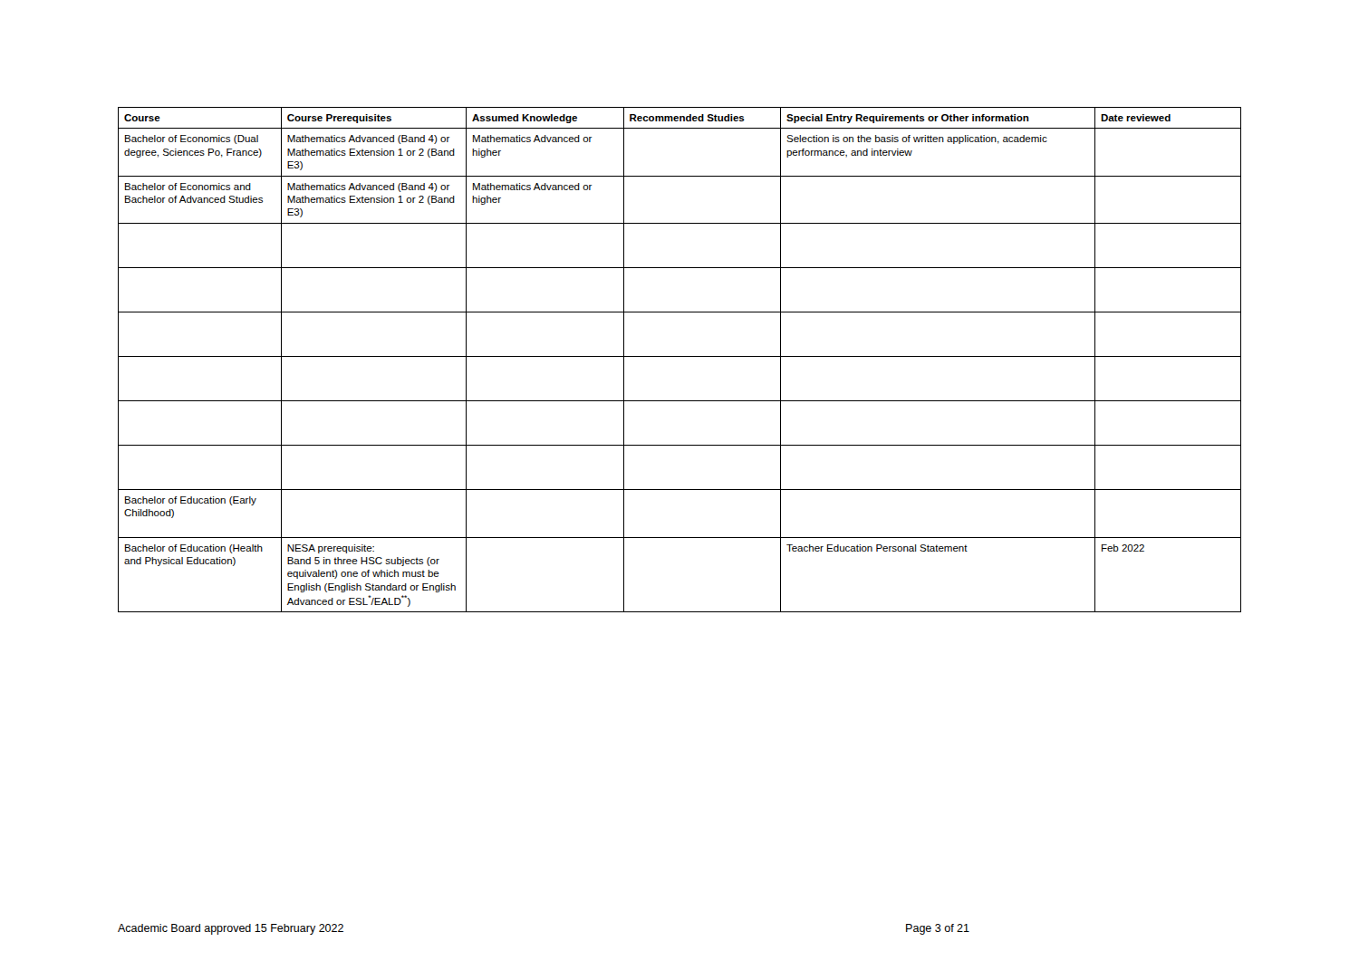| Course | Course Prerequisites | Assumed Knowledge | Recommended Studies | Special Entry Requirements or Other information | Date reviewed |
| --- | --- | --- | --- | --- | --- |
| Bachelor of Economics (Dual degree, Sciences Po, France) | Mathematics Advanced (Band 4) or Mathematics Extension 1 or 2 (Band E3) | Mathematics Advanced or higher | | Selection is on the basis of written application, academic performance, and interview | |
| Bachelor of Economics and Bachelor of Advanced Studies | Mathematics Advanced (Band 4) or Mathematics Extension 1 or 2 (Band E3) | Mathematics Advanced or higher | | | |
| Bachelor of Education (Early Childhood) | | | | | |
| Bachelor of Education (Health and Physical Education) | NESA prerequisite: Band 5 in three HSC subjects (or equivalent) one of which must be English (English Standard or English Advanced or ESL * /EALD ** ) | | | Teacher Education Personal Statement | Feb 2022 |
Academic Board approved 15 February 2022
Page 3 of 21